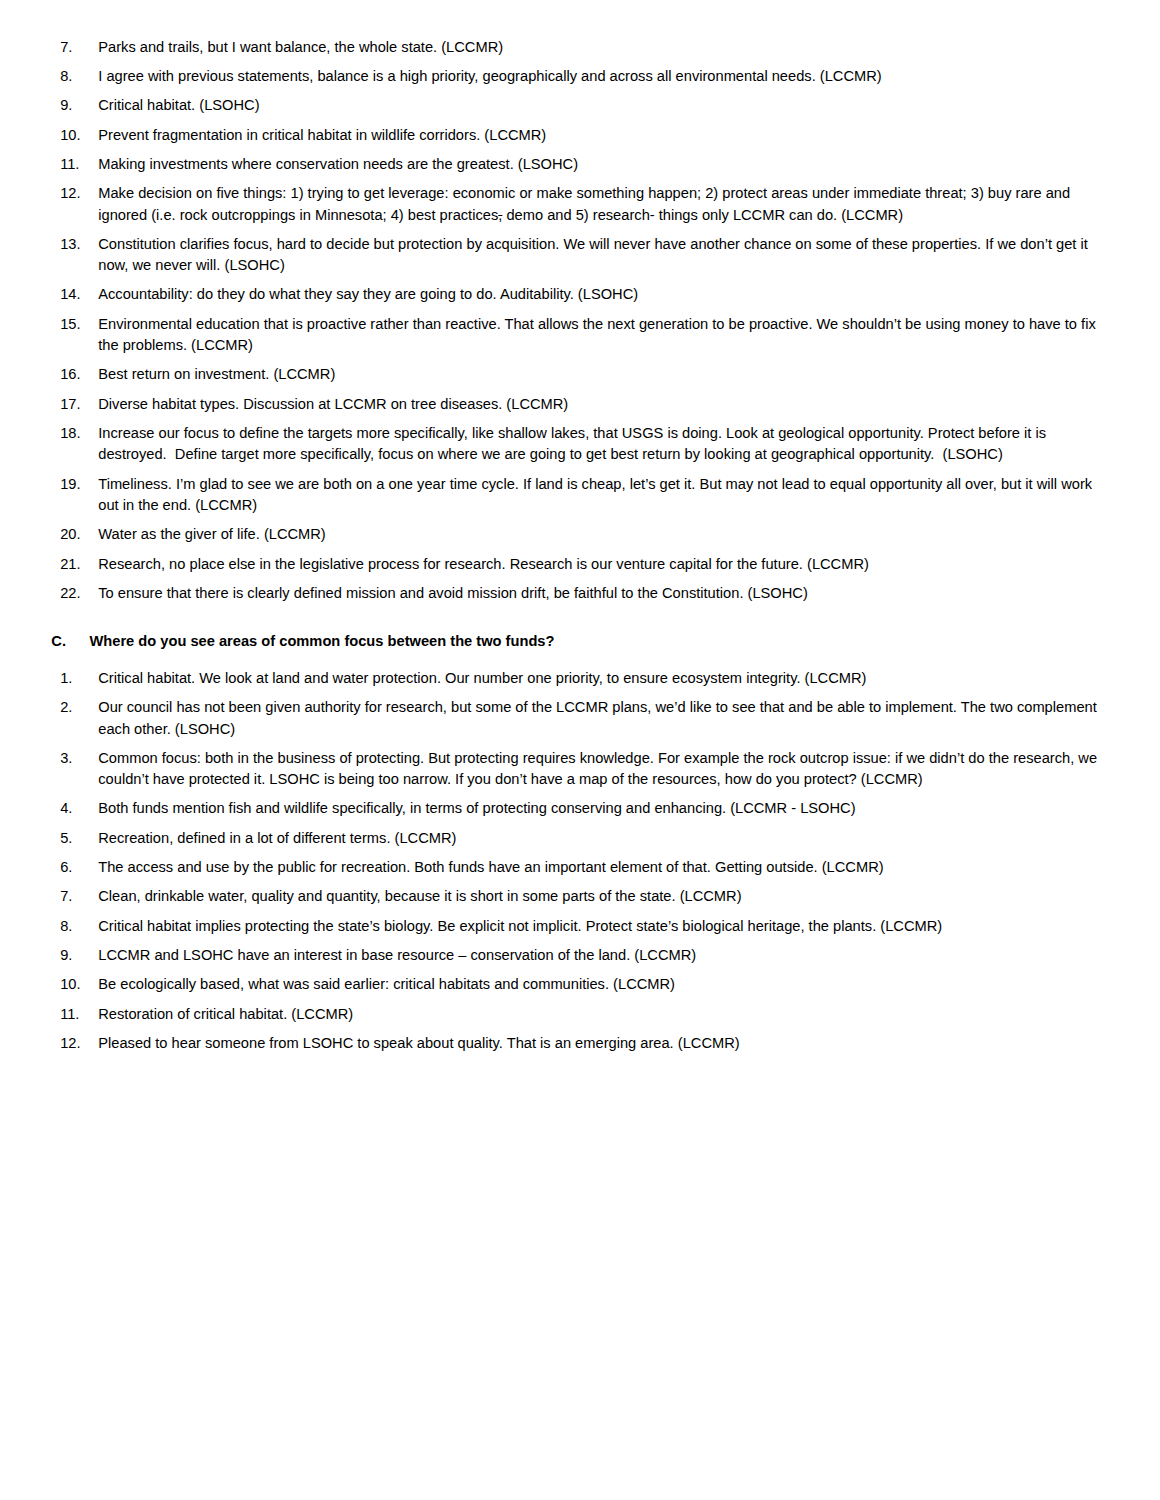Parks and trails, but I want balance, the whole state. (LCCMR)
I agree with previous statements, balance is a high priority, geographically and across all environmental needs. (LCCMR)
Critical habitat. (LSOHC)
Prevent fragmentation in critical habitat in wildlife corridors. (LCCMR)
Making investments where conservation needs are the greatest. (LSOHC)
Make decision on five things: 1) trying to get leverage: economic or make something happen; 2) protect areas under immediate threat; 3) buy rare and ignored (i.e. rock outcroppings in Minnesota; 4) best practices, demo and 5) research- things only LCCMR can do. (LCCMR)
Constitution clarifies focus, hard to decide but protection by acquisition. We will never have another chance on some of these properties. If we don’t get it now, we never will. (LSOHC)
Accountability: do they do what they say they are going to do. Auditability. (LSOHC)
Environmental education that is proactive rather than reactive. That allows the next generation to be proactive. We shouldn’t be using money to have to fix the problems. (LCCMR)
Best return on investment. (LCCMR)
Diverse habitat types. Discussion at LCCMR on tree diseases. (LCCMR)
Increase our focus to define the targets more specifically, like shallow lakes, that USGS is doing. Look at geological opportunity. Protect before it is destroyed. Define target more specifically, focus on where we are going to get best return by looking at geographical opportunity. (LSOHC)
Timeliness. I’m glad to see we are both on a one year time cycle. If land is cheap, let’s get it. But may not lead to equal opportunity all over, but it will work out in the end. (LCCMR)
Water as the giver of life. (LCCMR)
Research, no place else in the legislative process for research. Research is our venture capital for the future. (LCCMR)
To ensure that there is clearly defined mission and avoid mission drift, be faithful to the Constitution. (LSOHC)
C. Where do you see areas of common focus between the two funds?
Critical habitat. We look at land and water protection. Our number one priority, to ensure ecosystem integrity. (LCCMR)
Our council has not been given authority for research, but some of the LCCMR plans, we’d like to see that and be able to implement. The two complement each other. (LSOHC)
Common focus: both in the business of protecting. But protecting requires knowledge. For example the rock outcrop issue: if we didn’t do the research, we couldn’t have protected it. LSOHC is being too narrow. If you don’t have a map of the resources, how do you protect? (LCCMR)
Both funds mention fish and wildlife specifically, in terms of protecting conserving and enhancing. (LCCMR - LSOHC)
Recreation, defined in a lot of different terms. (LCCMR)
The access and use by the public for recreation. Both funds have an important element of that. Getting outside. (LCCMR)
Clean, drinkable water, quality and quantity, because it is short in some parts of the state. (LCCMR)
Critical habitat implies protecting the state’s biology. Be explicit not implicit. Protect state’s biological heritage, the plants. (LCCMR)
LCCMR and LSOHC have an interest in base resource – conservation of the land. (LCCMR)
Be ecologically based, what was said earlier: critical habitats and communities. (LCCMR)
Restoration of critical habitat. (LCCMR)
Pleased to hear someone from LSOHC to speak about quality. That is an emerging area. (LCCMR)